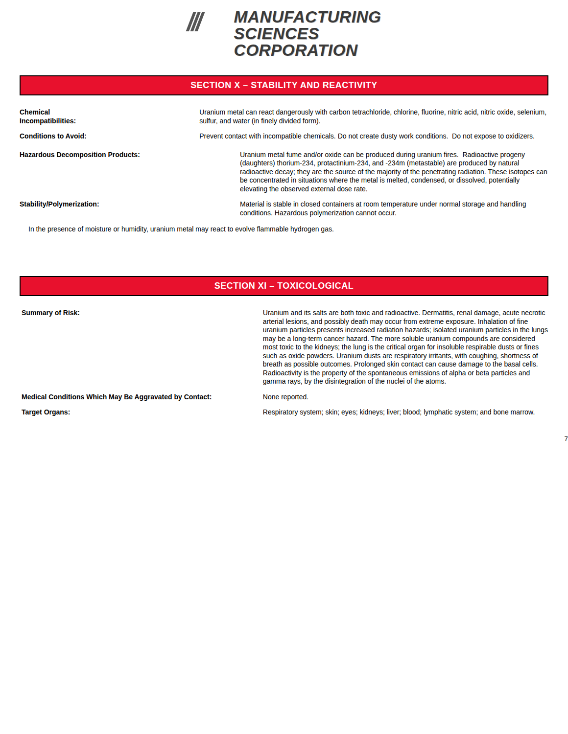///
MANUFACTURING
SCIENCES
CORPORATION
SECTION X – STABILITY AND REACTIVITY
| Chemical Incompatibilities: | Uranium metal can react dangerously with carbon tetrachloride, chlorine, fluorine, nitric acid, nitric oxide, selenium, sulfur, and water (in finely divided form). |
| Conditions to Avoid: | Prevent contact with incompatible chemicals. Do not create dusty work conditions. Do not expose to oxidizers. |
| Hazardous Decomposition Products: | Uranium metal fume and/or oxide can be produced during uranium fires. Radioactive progeny (daughters) thorium-234, protactinium-234, and -234m (metastable) are produced by natural radioactive decay; they are the source of the majority of the penetrating radiation. These isotopes can be concentrated in situations where the metal is melted, condensed, or dissolved, potentially elevating the observed external dose rate. |
| Stability/Polymerization: | Material is stable in closed containers at room temperature under normal storage and handling conditions. Hazardous polymerization cannot occur. |
In the presence of moisture or humidity, uranium metal may react to evolve flammable hydrogen gas.
SECTION XI – TOXICOLOGICAL
| Summary of Risk: | Uranium and its salts are both toxic and radioactive. Dermatitis, renal damage, acute necrotic arterial lesions, and possibly death may occur from extreme exposure. Inhalation of fine uranium particles presents increased radiation hazards; isolated uranium particles in the lungs may be a long-term cancer hazard. The more soluble uranium compounds are considered most toxic to the kidneys; the lung is the critical organ for insoluble respirable dusts or fines such as oxide powders. Uranium dusts are respiratory irritants, with coughing, shortness of breath as possible outcomes. Prolonged skin contact can cause damage to the basal cells. Radioactivity is the property of the spontaneous emissions of alpha or beta particles and gamma rays, by the disintegration of the nuclei of the atoms. |
| Medical Conditions Which May Be Aggravated by Contact: | None reported. |
| Target Organs: | Respiratory system; skin; eyes; kidneys; liver; blood; lymphatic system; and bone marrow. |
7